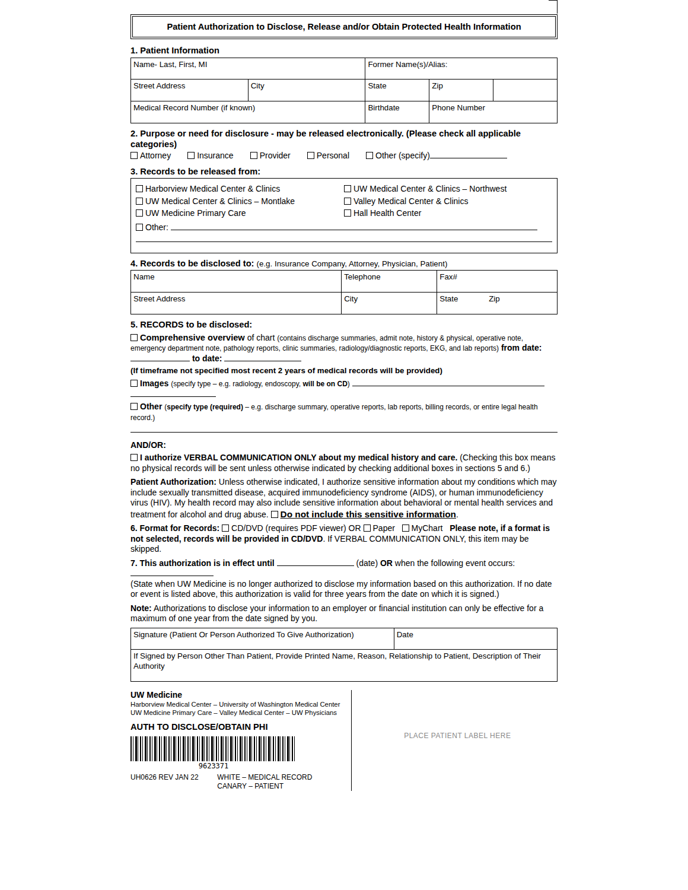Patient Authorization to Disclose, Release and/or Obtain Protected Health Information
1. Patient Information
| Name- Last, First, MI | Former Name(s)/Alias: |
| Street Address | City | State | Zip | |
| Medical Record Number (if known) | Birthdate | Phone Number |
2. Purpose or need for disclosure - may be released electronically. (Please check all applicable categories)
Attorney Insurance Provider Personal Other (specify)
3. Records to be released from:
Harborview Medical Center & Clinics
UW Medical Center & Clinics – Montlake
UW Medicine Primary Care
UW Medical Center & Clinics – Northwest
Valley Medical Center & Clinics
Hall Health Center
Other:
4. Records to be disclosed to: (e.g. Insurance Company, Attorney, Physician, Patient)
| Name | Telephone | Fax# |
| Street Address | City | State Zip |
5. RECORDS to be disclosed:
Comprehensive overview of chart (contains discharge summaries, admit note, history & physical, operative note, emergency department note, pathology reports, clinic summaries, radiology/diagnostic reports, EKG, and lab reports) from date: to date:
(If timeframe not specified most recent 2 years of medical records will be provided)
Images (specify type – e.g. radiology, endoscopy, will be on CD)
Other (specify type (required) – e.g. discharge summary, operative reports, lab reports, billing records, or entire legal health record.)
AND/OR:
I authorize VERBAL COMMUNICATION ONLY about my medical history and care. (Checking this box means no physical records will be sent unless otherwise indicated by checking additional boxes in sections 5 and 6.)
Patient Authorization: Unless otherwise indicated, I authorize sensitive information about my conditions which may include sexually transmitted disease, acquired immunodeficiency syndrome (AIDS), or human immunodeficiency virus (HIV). My health record may also include sensitive information about behavioral or mental health services and treatment for alcohol and drug abuse. Do not include this sensitive information.
6. Format for Records: CD/DVD (requires PDF viewer) OR Paper MyChart Please note, if a format is not selected, records will be provided in CD/DVD. If VERBAL COMMUNICATION ONLY, this item may be skipped.
7. This authorization is in effect until (date) OR when the following event occurs:
(State when UW Medicine is no longer authorized to disclose my information based on this authorization. If no date or event is listed above, this authorization is valid for three years from the date on which it is signed.)
Note: Authorizations to disclose your information to an employer or financial institution can only be effective for a maximum of one year from the date signed by you.
| Signature (Patient Or Person Authorized To Give Authorization) | Date |
| If Signed by Person Other Than Patient, Provide Printed Name, Reason, Relationship to Patient, Description of Their Authority |
UW Medicine
Harborview Medical Center – University of Washington Medical Center
UW Medicine Primary Care – Valley Medical Center – UW Physicians
AUTH TO DISCLOSE/OBTAIN PHI
9623371
UH0626 REV JAN 22
WHITE – MEDICAL RECORD
CANARY – PATIENT
PLACE PATIENT LABEL HERE